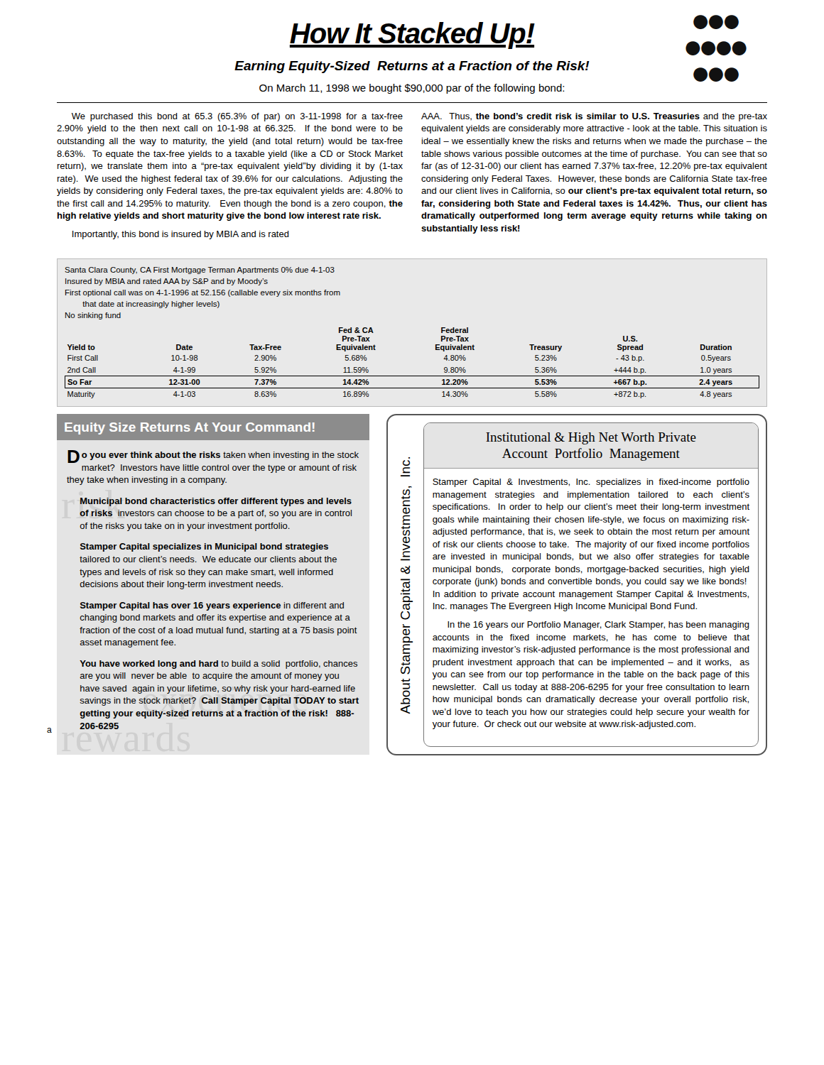●●●
●●●●
●●●
How It Stacked Up!
Earning Equity-Sized Returns at a Fraction of the Risk!
On March 11, 1998 we bought $90,000 par of the following bond:
We purchased this bond at 65.3 (65.3% of par) on 3-11-1998 for a tax-free 2.90% yield to the then next call on 10-1-98 at 66.325. If the bond were to be outstanding all the way to maturity, the yield (and total return) would be tax-free 8.63%. To equate the tax-free yields to a taxable yield (like a CD or Stock Market return), we translate them into a “pre-tax equivalent yield”by dividing it by (1-tax rate). We used the highest federal tax of 39.6% for our calculations. Adjusting the yields by considering only Federal taxes, the pre-tax equivalent yields are: 4.80% to the first call and 14.295% to maturity. Even though the bond is a zero coupon, the high relative yields and short maturity give the bond low interest rate risk.
Importantly, this bond is insured by MBIA and is rated
AAA. Thus, the bond’s credit risk is similar to U.S. Treasuries and the pre-tax equivalent yields are considerably more attractive - look at the table. This situation is ideal – we essentially knew the risks and returns when we made the purchase – the table shows various possible outcomes at the time of purchase. You can see that so far (as of 12-31-00) our client has earned 7.37% tax-free, 12.20% pre-tax equivalent considering only Federal Taxes. However, these bonds are California State tax-free and our client lives in California, so our client’s pre-tax equivalent total return, so far, considering both State and Federal taxes is 14.42%. Thus, our client has dramatically outperformed long term average equity returns while taking on substantially less risk!
Santa Clara County, CA First Mortgage Terman Apartments 0% due 4-1-03
Insured by MBIA and rated AAA by S&P and by Moody’s
First optional call was on 4-1-1996 at 52.156 (callable every six months from
that date at increasingly higher levels)
No sinking fund
| Yield to | Date | Tax-Free | Fed & CA Pre-Tax Equivalent | Federal Pre-Tax Equivalent | Treasury | U.S. Spread | Duration |
| --- | --- | --- | --- | --- | --- | --- | --- |
| First Call | 10-1-98 | 2.90% | 5.68% | 4.80% | 5.23% | - 43 b.p. | 0.5years |
| 2nd Call | 4-1-99 | 5.92% | 11.59% | 9.80% | 5.36% | +444 b.p. | 1.0 years |
| So Far | 12-31-00 | 7.37% | 14.42% | 12.20% | 5.53% | +667 b.p. | 2.4 years |
| Maturity | 4-1-03 | 8.63% | 16.89% | 14.30% | 5.58% | +872 b.p. | 4.8 years |
Equity Size Returns At Your Command!
risk
experience
rewards
Do you ever think about the risks taken when investing in the stock market? Investors have little control over the type or amount of risk they take when investing in a company.
Municipal bond characteristics offer different types and levels of risks investors can choose to be a part of, so you are in control of the risks you take on in your investment portfolio.
Stamper Capital specializes in Municipal bond strategies tailored to our client’s needs. We educate our clients about the types and levels of risk so they can make smart, well informed decisions about their long-term investment needs.
Stamper Capital has over 16 years experience in different and changing bond markets and offer its expertise and experience at a fraction of the cost of a load mutual fund, starting at a 75 basis point asset management fee.
You have worked long and hard to build a solid portfolio, chances are you will never be able to acquire the amount of money you have saved again in your lifetime, so why risk your hard-earned life savings in the stock market? Call Stamper Capital TODAY to start getting your equity-sized returns at a fraction of the risk! 888-206-6295
About Stamper Capital & Investments, Inc.
Institutional & High Net Worth Private
Account Portfolio Management
Stamper Capital & Investments, Inc. specializes in fixed-income portfolio management strategies and implementation tailored to each client’s specifications. In order to help our client’s meet their long-term investment goals while maintaining their chosen life-style, we focus on maximizing risk-adjusted performance, that is, we seek to obtain the most return per amount of risk our clients choose to take. The majority of our fixed income portfolios are invested in municipal bonds, but we also offer strategies for taxable municipal bonds, corporate bonds, mortgage-backed securities, high yield corporate (junk) bonds and convertible bonds, you could say we like bonds! In addition to private account management Stamper Capital & Investments, Inc. manages The Evergreen High Income Municipal Bond Fund.
In the 16 years our Portfolio Manager, Clark Stamper, has been managing accounts in the fixed income markets, he has come to believe that maximizing investor’s risk-adjusted performance is the most professional and prudent investment approach that can be implemented – and it works, as you can see from our top performance in the table on the back page of this newsletter. Call us today at 888-206-6295 for your free consultation to learn how municipal bonds can dramatically decrease your overall portfolio risk, we’d love to teach you how our strategies could help secure your wealth for your future. Or check out our website at www.risk-adjusted.com.
a